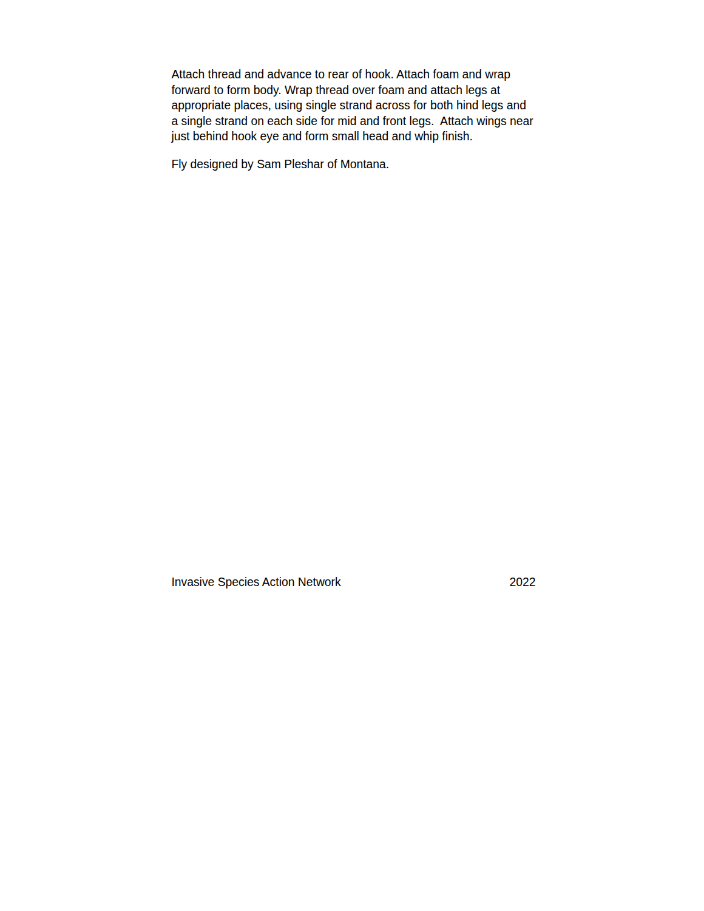Attach thread and advance to rear of hook. Attach foam and wrap forward to form body. Wrap thread over foam and attach legs at appropriate places, using single strand across for both hind legs and a single strand on each side for mid and front legs. Attach wings near just behind hook eye and form small head and whip finish.
Fly designed by Sam Pleshar of Montana.
Invasive Species Action Network 2022